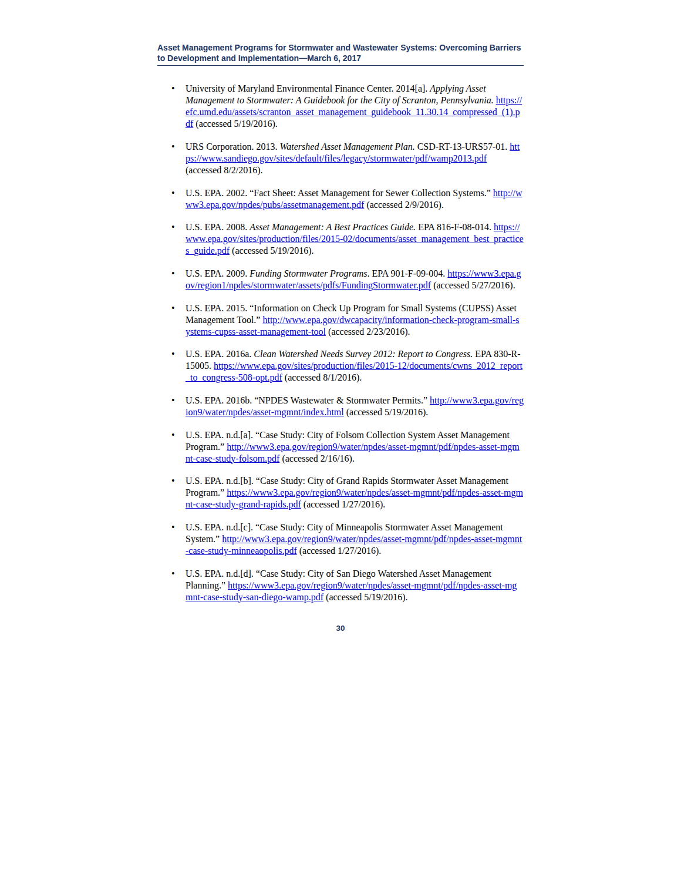Asset Management Programs for Stormwater and Wastewater Systems: Overcoming Barriers to Development and Implementation—March 6, 2017
University of Maryland Environmental Finance Center. 2014[a]. Applying Asset Management to Stormwater: A Guidebook for the City of Scranton, Pennsylvania. https://efc.umd.edu/assets/scranton_asset_management_guidebook_11.30.14_compressed_(1).pdf (accessed 5/19/2016).
URS Corporation. 2013. Watershed Asset Management Plan. CSD-RT-13-URS57-01. https://www.sandiego.gov/sites/default/files/legacy/stormwater/pdf/wamp2013.pdf (accessed 8/2/2016).
U.S. EPA. 2002. “Fact Sheet: Asset Management for Sewer Collection Systems.” http://www3.epa.gov/npdes/pubs/assetmanagement.pdf (accessed 2/9/2016).
U.S. EPA. 2008. Asset Management: A Best Practices Guide. EPA 816-F-08-014. https://www.epa.gov/sites/production/files/2015-02/documents/asset_management_best_practices_guide.pdf (accessed 5/19/2016).
U.S. EPA. 2009. Funding Stormwater Programs. EPA 901-F-09-004. https://www3.epa.gov/region1/npdes/stormwater/assets/pdfs/FundingStormwater.pdf (accessed 5/27/2016).
U.S. EPA. 2015. “Information on Check Up Program for Small Systems (CUPSS) Asset Management Tool.” http://www.epa.gov/dwcapacity/information-check-program-small-systems-cupss-asset-management-tool (accessed 2/23/2016).
U.S. EPA. 2016a. Clean Watershed Needs Survey 2012: Report to Congress. EPA 830-R-15005. https://www.epa.gov/sites/production/files/2015-12/documents/cwns_2012_report_to_congress-508-opt.pdf (accessed 8/1/2016).
U.S. EPA. 2016b. “NPDES Wastewater & Stormwater Permits.” http://www3.epa.gov/region9/water/npdes/asset-mgmnt/index.html (accessed 5/19/2016).
U.S. EPA. n.d.[a]. “Case Study: City of Folsom Collection System Asset Management Program.” http://www3.epa.gov/region9/water/npdes/asset-mgmnt/pdf/npdes-asset-mgmnt-case-study-folsom.pdf (accessed 2/16/16).
U.S. EPA. n.d.[b]. “Case Study: City of Grand Rapids Stormwater Asset Management Program.” https://www3.epa.gov/region9/water/npdes/asset-mgmnt/pdf/npdes-asset-mgmnt-case-study-grand-rapids.pdf (accessed 1/27/2016).
U.S. EPA. n.d.[c]. “Case Study: City of Minneapolis Stormwater Asset Management System.” http://www3.epa.gov/region9/water/npdes/asset-mgmnt/pdf/npdes-asset-mgmnt-case-study-minneaopolis.pdf (accessed 1/27/2016).
U.S. EPA. n.d.[d]. “Case Study: City of San Diego Watershed Asset Management Planning.” https://www3.epa.gov/region9/water/npdes/asset-mgmnt/pdf/npdes-asset-mgmnt-case-study-san-diego-wamp.pdf (accessed 5/19/2016).
30